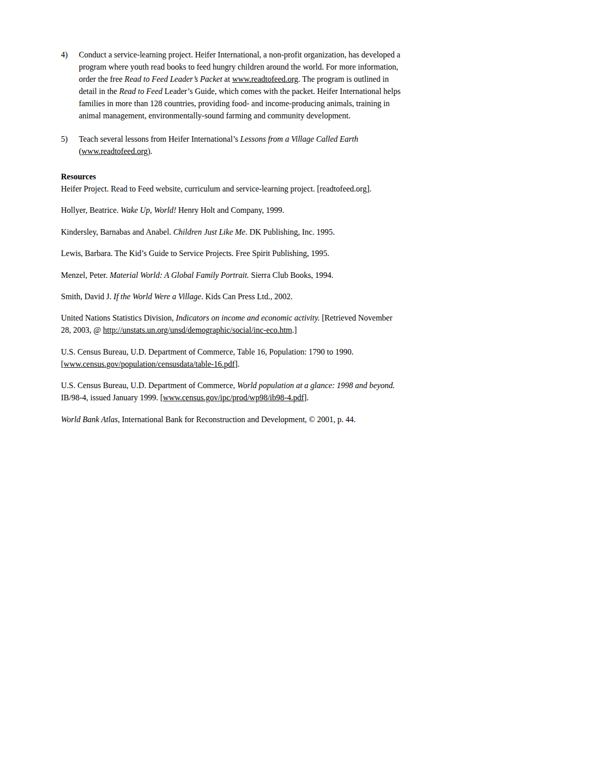4) Conduct a service-learning project. Heifer International, a non-profit organization, has developed a program where youth read books to feed hungry children around the world. For more information, order the free Read to Feed Leader’s Packet at www.readtofeed.org. The program is outlined in detail in the Read to Feed Leader’s Guide, which comes with the packet. Heifer International helps families in more than 128 countries, providing food- and income-producing animals, training in animal management, environmentally-sound farming and community development.
5) Teach several lessons from Heifer International’s Lessons from a Village Called Earth (www.readtofeed.org).
Resources
Heifer Project. Read to Feed website, curriculum and service-learning project. [readtofeed.org].
Hollyer, Beatrice. Wake Up, World! Henry Holt and Company, 1999.
Kindersley, Barnabas and Anabel. Children Just Like Me. DK Publishing, Inc. 1995.
Lewis, Barbara. The Kid’s Guide to Service Projects. Free Spirit Publishing, 1995.
Menzel, Peter. Material World: A Global Family Portrait. Sierra Club Books, 1994.
Smith, David J. If the World Were a Village. Kids Can Press Ltd., 2002.
United Nations Statistics Division, Indicators on income and economic activity. [Retrieved November 28, 2003, @ http://unstats.un.org/unsd/demographic/social/inc-eco.htm.]
U.S. Census Bureau, U.D. Department of Commerce, Table 16, Population: 1790 to 1990. [www.census.gov/population/censusdata/table-16.pdf].
U.S. Census Bureau, U.D. Department of Commerce, World population at a glance: 1998 and beyond. IB/98-4, issued January 1999. [www.census.gov/ipc/prod/wp98/ib98-4.pdf].
World Bank Atlas, International Bank for Reconstruction and Development, © 2001, p. 44.